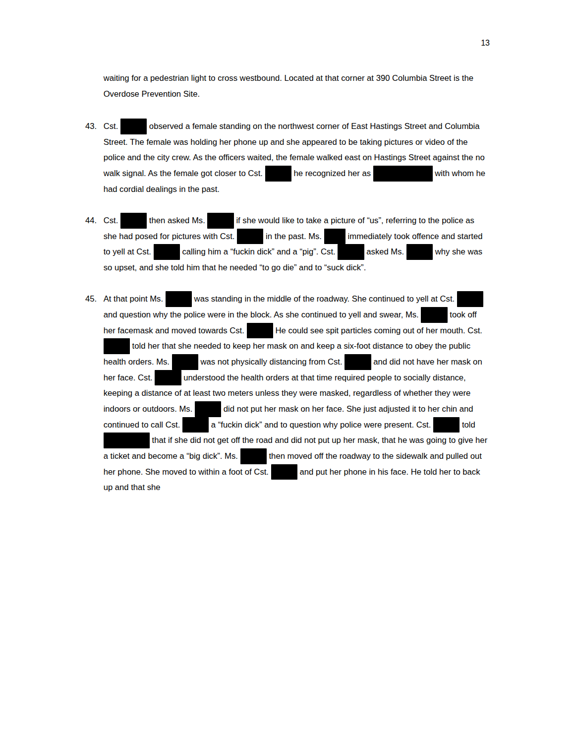13
waiting for a pedestrian light to cross westbound. Located at that corner at 390 Columbia Street is the Overdose Prevention Site.
43. Cst. observed a female standing on the northwest corner of East Hastings Street and Columbia Street. The female was holding her phone up and she appeared to be taking pictures or video of the police and the city crew. As the officers waited, the female walked east on Hastings Street against the no walk signal. As the female got closer to Cst. he recognized her as with whom he had cordial dealings in the past.
44. Cst. then asked Ms. if she would like to take a picture of “us”, referring to the police as she had posed for pictures with Cst. in the past. Ms. immediately took offence and started to yell at Cst. calling him a “fuckin dick” and a “pig”. Cst. asked Ms. why she was so upset, and she told him that he needed “to go die” and to “suck dick”.
45. At that point Ms. was standing in the middle of the roadway. She continued to yell at Cst. and question why the police were in the block. As she continued to yell and swear, Ms. took off her facemask and moved towards Cst. He could see spit particles coming out of her mouth. Cst. told her that she needed to keep her mask on and keep a six-foot distance to obey the public health orders. Ms. was not physically distancing from Cst. and did not have her mask on her face. Cst. understood the health orders at that time required people to socially distance, keeping a distance of at least two meters unless they were masked, regardless of whether they were indoors or outdoors. Ms. did not put her mask on her face. She just adjusted it to her chin and continued to call Cst. a “fuckin dick” and to question why police were present. Cst. told that if she did not get off the road and did not put up her mask, that he was going to give her a ticket and become a “big dick”. Ms. then moved off the roadway to the sidewalk and pulled out her phone. She moved to within a foot of Cst. and put her phone in his face. He told her to back up and that she